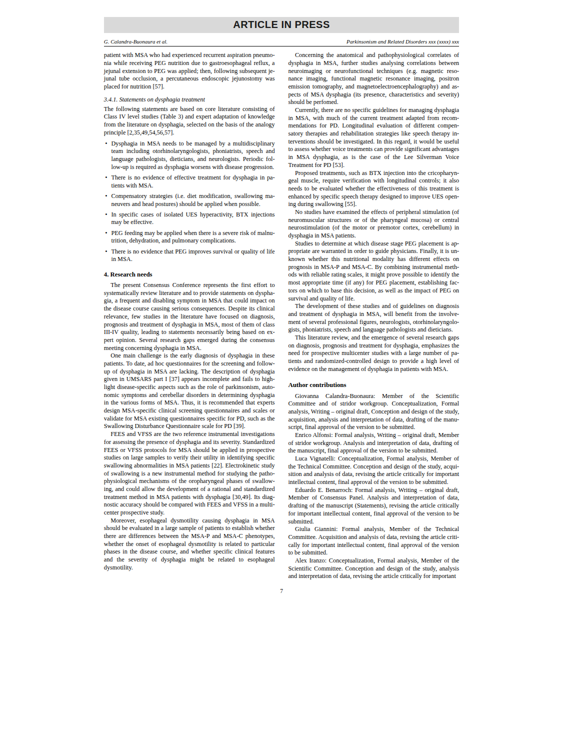ARTICLE IN PRESS
G. Calandra-Buonaura et al.
Parkinsonism and Related Disorders xxx (xxxx) xxx
patient with MSA who had experienced recurrent aspiration pneumonia while receiving PEG nutrition due to gastroesophageal reflux, a jejunal extension to PEG was applied; then, following subsequent jejunal tube occlusion, a percutaneous endoscopic jejunostomy was placed for nutrition [57].
3.4.1. Statements on dysphagia treatment
The following statements are based on core literature consisting of Class IV level studies (Table 3) and expert adaptation of knowledge from the literature on dysphagia, selected on the basis of the analogy principle [2,35,49,54,56,57].
Dysphagia in MSA needs to be managed by a multidisciplinary team including otorhinolaryngologists, phoniatrists, speech and language pathologists, dieticians, and neurologists. Periodic follow-up is required as dysphagia worsens with disease progression.
There is no evidence of effective treatment for dysphagia in patients with MSA.
Compensatory strategies (i.e. diet modification, swallowing maneuvers and head postures) should be applied when possible.
In specific cases of isolated UES hyperactivity, BTX injections may be effective.
PEG feeding may be applied when there is a severe risk of malnutrition, dehydration, and pulmonary complications.
There is no evidence that PEG improves survival or quality of life in MSA.
4. Research needs
The present Consensus Conference represents the first effort to systematically review literature and to provide statements on dysphagia, a frequent and disabling symptom in MSA that could impact on the disease course causing serious consequences. Despite its clinical relevance, few studies in the literature have focused on diagnosis, prognosis and treatment of dysphagia in MSA, most of them of class III-IV quality, leading to statements necessarily being based on expert opinion. Several research gaps emerged during the consensus meeting concerning dysphagia in MSA.
One main challenge is the early diagnosis of dysphagia in these patients. To date, ad hoc questionnaires for the screening and follow-up of dysphagia in MSA are lacking. The description of dysphagia given in UMSARS part I [37] appears incomplete and fails to highlight disease-specific aspects such as the role of parkinsonism, autonomic symptoms and cerebellar disorders in determining dysphagia in the various forms of MSA. Thus, it is recommended that experts design MSA-specific clinical screening questionnaires and scales or validate for MSA existing questionnaires specific for PD, such as the Swallowing Disturbance Questionnaire scale for PD [39].
FEES and VFSS are the two reference instrumental investigations for assessing the presence of dysphagia and its severity. Standardized FEES or VFSS protocols for MSA should be applied in prospective studies on large samples to verify their utility in identifying specific swallowing abnormalities in MSA patients [22]. Electrokinetic study of swallowing is a new instrumental method for studying the pathophysiological mechanisms of the oropharyngeal phases of swallowing, and could allow the development of a rational and standardized treatment method in MSA patients with dysphagia [30,49]. Its diagnostic accuracy should be compared with FEES and VFSS in a multicenter prospective study.
Moreover, esophageal dysmotility causing dysphagia in MSA should be evaluated in a large sample of patients to establish whether there are differences between the MSA-P and MSA-C phenotypes, whether the onset of esophageal dysmotility is related to particular phases in the disease course, and whether specific clinical features and the severity of dysphagia might be related to esophageal dysmotility.
Concerning the anatomical and pathophysiological correlates of dysphagia in MSA, further studies analysing correlations between neuroimaging or neurofunctional techniques (e.g. magnetic resonance imaging, functional magnetic resonance imaging, positron emission tomography, and magnetoelectroencephalography) and aspects of MSA dysphagia (its presence, characteristics and severity) should be perfomed.
Currently, there are no specific guidelines for managing dysphagia in MSA, with much of the current treatment adapted from recommendations for PD. Longitudinal evaluation of different compensatory therapies and rehabilitation strategies like speech therapy interventions should be investigated. In this regard, it would be useful to assess whether voice treatments can provide significant advantages in MSA dysphagia, as is the case of the Lee Silverman Voice Treatment for PD [53].
Proposed treatments, such as BTX injection into the cricopharyngeal muscle, require verification with longitudinal controls; it also needs to be evaluated whether the effectiveness of this treatment is enhanced by specific speech therapy designed to improve UES opening during swallowing [55].
No studies have examined the effects of peripheral stimulation (of neuromuscular structures or of the pharyngeal mucosa) or central neurostimulation (of the motor or premotor cortex, cerebellum) in dysphagia in MSA patients.
Studies to determine at which disease stage PEG placement is appropriate are warranted in order to guide physicians. Finally, it is unknown whether this nutritional modality has different effects on prognosis in MSA-P and MSA-C. By combining instrumental methods with reliable rating scales, it might prove possible to identify the most appropriate time (if any) for PEG placement, establishing factors on which to base this decision, as well as the impact of PEG on survival and quality of life.
The development of these studies and of guidelines on diagnosis and treatment of dysphagia in MSA, will benefit from the involvement of several professional figures, neurologists, otorhinolaryngologists, phoniatrists, speech and language pathologists and dieticians.
This literature review, and the emergence of several research gaps on diagnosis, prognosis and treatment for dysphagia, emphasizes the need for prospective multicenter studies with a large number of patients and randomized-controlled design to provide a high level of evidence on the management of dysphagia in patients with MSA.
Author contributions
Giovanna Calandra-Buonaura: Member of the Scientific Committee and of stridor workgroup. Conceptualization, Formal analysis, Writing – original draft, Conception and design of the study, acquisition, analysis and interpretation of data, drafting of the manuscript, final approval of the version to be submitted.
Enrico Alfonsi: Formal analysis, Writing – original draft, Member of stridor workgroup. Analysis and interpretation of data, drafting of the manuscript, final approval of the version to be submitted.
Luca Vignatelli: Conceptualization, Formal analysis, Member of the Technical Committee. Conception and design of the study, acquisition and analysis of data, revising the article critically for important intellectual content, final approval of the version to be submitted.
Eduardo E. Benarroch: Formal analysis, Writing – original draft, Member of Consensus Panel. Analysis and interpretation of data, drafting of the manuscript (Statements), revising the article critically for important intellectual content, final approval of the version to be submitted.
Giulia Giannini: Formal analysis, Member of the Technical Committee. Acquisition and analysis of data, revising the article critically for important intellectual content, final approval of the version to be submitted.
Alex Iranzo: Conceptualization, Formal analysis, Member of the Scientific Committee. Conception and design of the study, analysis and interpretation of data, revising the article critically for important
7